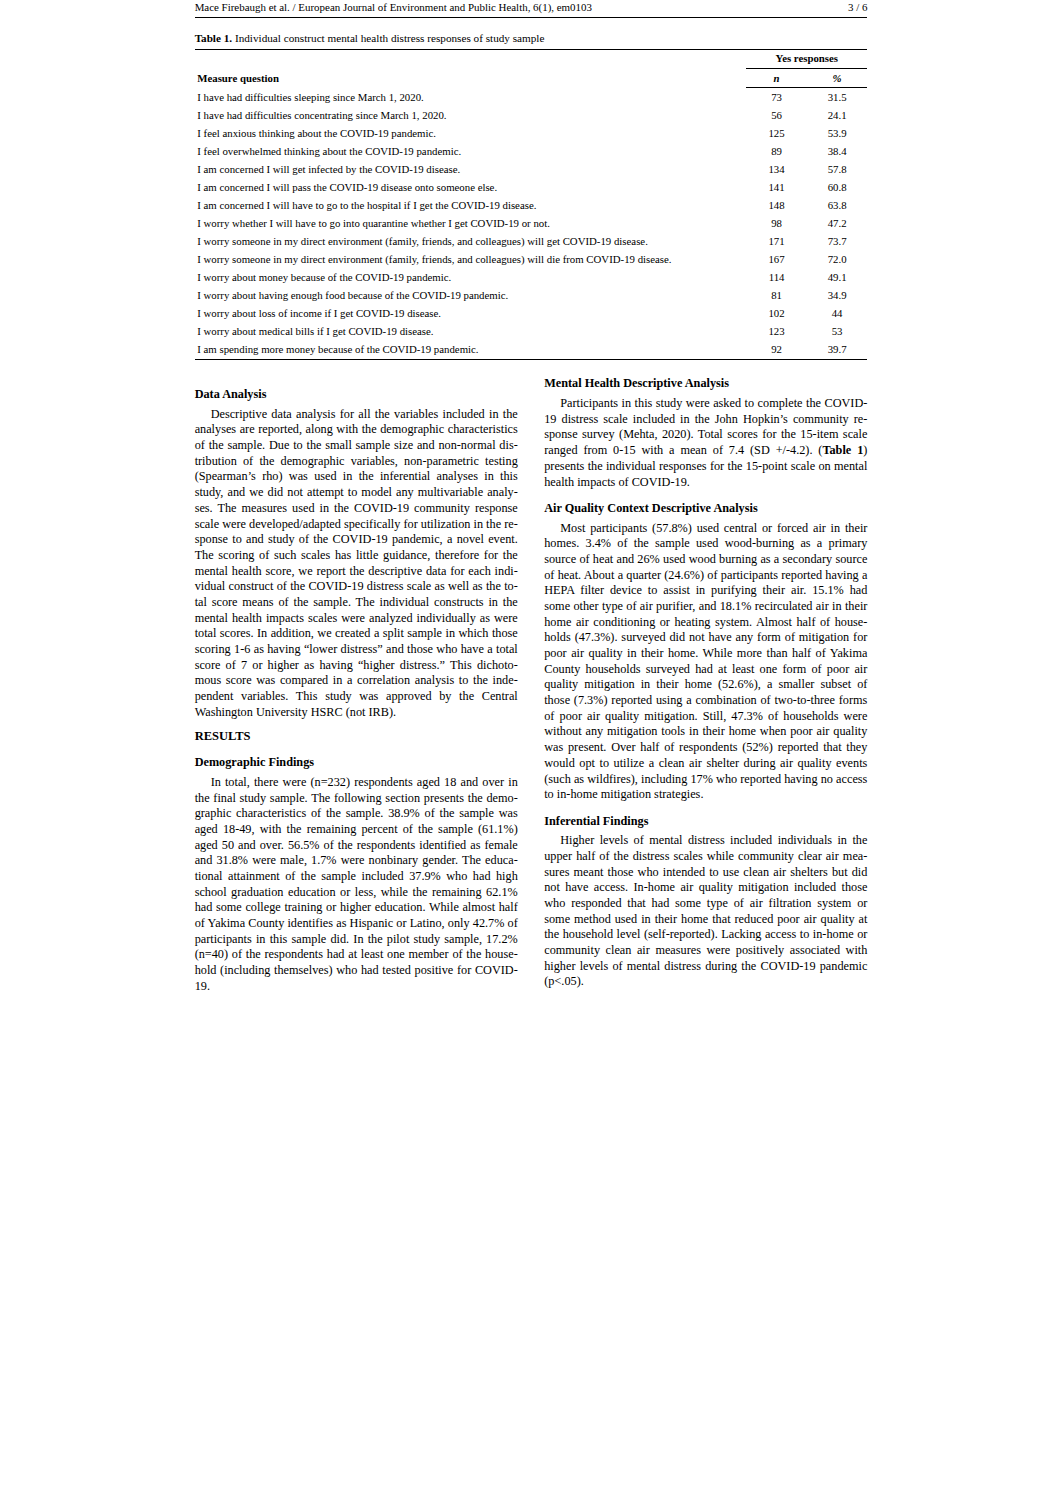Mace Firebaugh et al. / European Journal of Environment and Public Health, 6(1), em0103
3 / 6
Table 1. Individual construct mental health distress responses of study sample
| Measure question | Yes responses |
| --- | --- |
| n | % |
| I have had difficulties sleeping since March 1, 2020. | 73 | 31.5 |
| I have had difficulties concentrating since March 1, 2020. | 56 | 24.1 |
| I feel anxious thinking about the COVID-19 pandemic. | 125 | 53.9 |
| I feel overwhelmed thinking about the COVID-19 pandemic. | 89 | 38.4 |
| I am concerned I will get infected by the COVID-19 disease. | 134 | 57.8 |
| I am concerned I will pass the COVID-19 disease onto someone else. | 141 | 60.8 |
| I am concerned I will have to go to the hospital if I get the COVID-19 disease. | 148 | 63.8 |
| I worry whether I will have to go into quarantine whether I get COVID-19 or not. | 98 | 47.2 |
| I worry someone in my direct environment (family, friends, and colleagues) will get COVID-19 disease. | 171 | 73.7 |
| I worry someone in my direct environment (family, friends, and colleagues) will die from COVID-19 disease. | 167 | 72.0 |
| I worry about money because of the COVID-19 pandemic. | 114 | 49.1 |
| I worry about having enough food because of the COVID-19 pandemic. | 81 | 34.9 |
| I worry about loss of income if I get COVID-19 disease. | 102 | 44 |
| I worry about medical bills if I get COVID-19 disease. | 123 | 53 |
| I am spending more money because of the COVID-19 pandemic. | 92 | 39.7 |
Data Analysis
Descriptive data analysis for all the variables included in the analyses are reported, along with the demographic characteristics of the sample. Due to the small sample size and non-normal distribution of the demographic variables, non-parametric testing (Spearman’s rho) was used in the inferential analyses in this study, and we did not attempt to model any multivariable analyses. The measures used in the COVID-19 community response scale were developed/adapted specifically for utilization in the response to and study of the COVID-19 pandemic, a novel event. The scoring of such scales has little guidance, therefore for the mental health score, we report the descriptive data for each individual construct of the COVID-19 distress scale as well as the total score means of the sample. The individual constructs in the mental health impacts scales were analyzed individually as were total scores. In addition, we created a split sample in which those scoring 1-6 as having “lower distress” and those who have a total score of 7 or higher as having “higher distress.” This dichotomous score was compared in a correlation analysis to the independent variables. This study was approved by the Central Washington University HSRC (not IRB).
RESULTS
Demographic Findings
In total, there were (n=232) respondents aged 18 and over in the final study sample. The following section presents the demographic characteristics of the sample. 38.9% of the sample was aged 18-49, with the remaining percent of the sample (61.1%) aged 50 and over. 56.5% of the respondents identified as female and 31.8% were male, 1.7% were nonbinary gender. The educational attainment of the sample included 37.9% who had high school graduation education or less, while the remaining 62.1% had some college training or higher education. While almost half of Yakima County identifies as Hispanic or Latino, only 42.7% of participants in this sample did. In the pilot study sample, 17.2% (n=40) of the respondents had at least one member of the household (including themselves) who had tested positive for COVID-19.
Mental Health Descriptive Analysis
Participants in this study were asked to complete the COVID-19 distress scale included in the John Hopkin’s community response survey (Mehta, 2020). Total scores for the 15-item scale ranged from 0-15 with a mean of 7.4 (SD +/-4.2). (Table 1) presents the individual responses for the 15-point scale on mental health impacts of COVID-19.
Air Quality Context Descriptive Analysis
Most participants (57.8%) used central or forced air in their homes. 3.4% of the sample used wood-burning as a primary source of heat and 26% used wood burning as a secondary source of heat. About a quarter (24.6%) of participants reported having a HEPA filter device to assist in purifying their air. 15.1% had some other type of air purifier, and 18.1% recirculated air in their home air conditioning or heating system. Almost half of households (47.3%). surveyed did not have any form of mitigation for poor air quality in their home. While more than half of Yakima County households surveyed had at least one form of poor air quality mitigation in their home (52.6%), a smaller subset of those (7.3%) reported using a combination of two-to-three forms of poor air quality mitigation. Still, 47.3% of households were without any mitigation tools in their home when poor air quality was present. Over half of respondents (52%) reported that they would opt to utilize a clean air shelter during air quality events (such as wildfires), including 17% who reported having no access to in-home mitigation strategies.
Inferential Findings
Higher levels of mental distress included individuals in the upper half of the distress scales while community clear air measures meant those who intended to use clean air shelters but did not have access. In-home air quality mitigation included those who responded that had some type of air filtration system or some method used in their home that reduced poor air quality at the household level (self-reported). Lacking access to in-home or community clean air measures were positively associated with higher levels of mental distress during the COVID-19 pandemic (p<.05).